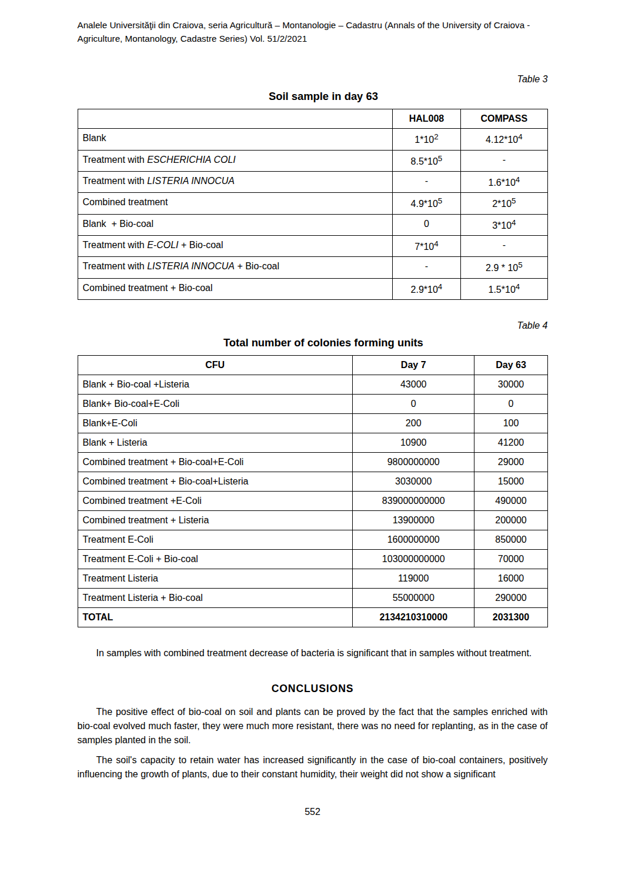Analele Universităţii din Craiova, seria Agricultură – Montanologie – Cadastru (Annals of the University of Craiova - Agriculture, Montanology, Cadastre Series) Vol. 51/2/2021
Table 3
Soil sample in day 63
| | HAL008 | COMPASS |
| --- | --- | --- |
| Blank | 1*10 2 | 4.12*10 4 |
| Treatment with ESCHERICHIA COLI | 8.5*10 5 | - |
| Treatment with LISTERIA INNOCUA | - | 1.6*10 4 |
| Combined treatment | 4.9*10 5 | 2*10 5 |
| Blank + Bio-coal | 0 | 3*10 4 |
| Treatment with E-COLI + Bio-coal | 7*10 4 | - |
| Treatment with LISTERIA INNOCUA + Bio-coal | - | 2.9 * 10 5 |
| Combined treatment + Bio-coal | 2.9*10 4 | 1.5*10 4 |
Table 4
Total number of colonies forming units
| CFU | Day 7 | Day 63 |
| --- | --- | --- |
| Blank + Bio-coal +Listeria | 43000 | 30000 |
| Blank+ Bio-coal+E-Coli | 0 | 0 |
| Blank+E-Coli | 200 | 100 |
| Blank + Listeria | 10900 | 41200 |
| Combined treatment + Bio-coal+E-Coli | 9800000000 | 29000 |
| Combined treatment + Bio-coal+Listeria | 3030000 | 15000 |
| Combined treatment +E-Coli | 839000000000 | 490000 |
| Combined treatment + Listeria | 13900000 | 200000 |
| Treatment E-Coli | 1600000000 | 850000 |
| Treatment E-Coli + Bio-coal | 103000000000 | 70000 |
| Treatment Listeria | 119000 | 16000 |
| Treatment Listeria + Bio-coal | 55000000 | 290000 |
| TOTAL | 2134210310000 | 2031300 |
In samples with combined treatment decrease of bacteria is significant that in samples without treatment.
CONCLUSIONS
The positive effect of bio-coal on soil and plants can be proved by the fact that the samples enriched with bio-coal evolved much faster, they were much more resistant, there was no need for replanting, as in the case of samples planted in the soil.
The soil's capacity to retain water has increased significantly in the case of bio-coal containers, positively influencing the growth of plants, due to their constant humidity, their weight did not show a significant
552